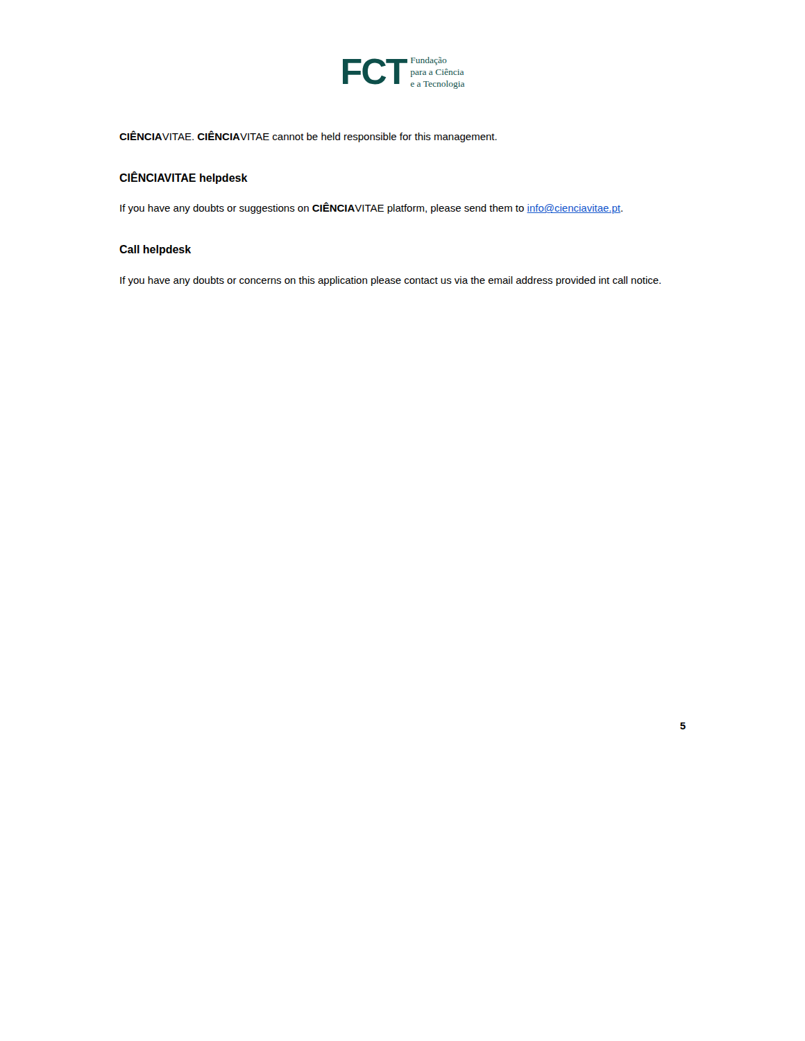FCT Fundação
para a Ciência
e a Tecnologia
CIÊNCIAVITAE. CIÊNCIAVITAE cannot be held responsible for this management.
CIÊNCIAVITAE helpdesk
If you have any doubts or suggestions on CIÊNCIAVITAE platform, please send them to info@cienciavitae.pt.
Call helpdesk
If you have any doubts or concerns on this application please contact us via the email address provided int call notice.
5